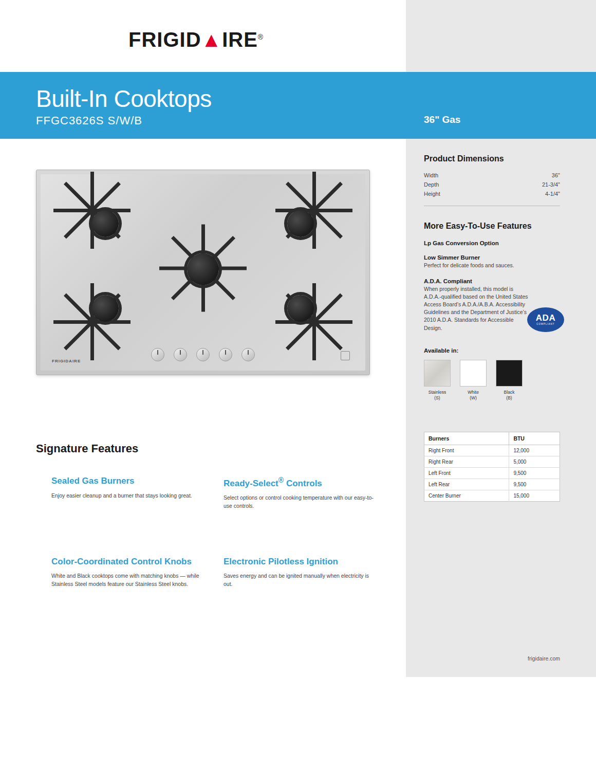FRIGID▲IRE®
Built-In Cooktops
FFGC3626S S/W/B
36" Gas
FRIGIDAIRE
Signature Features
Sealed Gas Burners
Enjoy easier cleanup and a burner that stays looking great.
Ready-Select® Controls
Select options or control cooking temperature with our easy-to-use controls.
Color-Coordinated Control Knobs
White and Black cooktops come with matching knobs — while Stainless Steel models feature our Stainless Steel knobs.
Electronic Pilotless Ignition
Saves energy and can be ignited manually when electricity is out.
Product Dimensions
| Width | 36" |
| Depth | 21-3/4" |
| Height | 4-1/4" |
More Easy-To-Use Features
Lp Gas Conversion Option
Low Simmer Burner
Perfect for delicate foods and sauces.
A.D.A. Compliant
When properly installed, this model is A.D.A.-qualified based on the United States Access Board’s A.D.A./A.B.A. Accessibility Guidelines and the Department of Justice’s 2010 A.D.A. Standards for Accessible Design.
ADA
COMPLIANT
Available in:
Stainless
(S)
White
(W)
Black
(B)
| Burners | BTU |
| --- | --- |
| Right Front | 12,000 |
| Right Rear | 5,000 |
| Left Front | 9,500 |
| Left Rear | 9,500 |
| Center Burner | 15,000 |
frigidaire.com